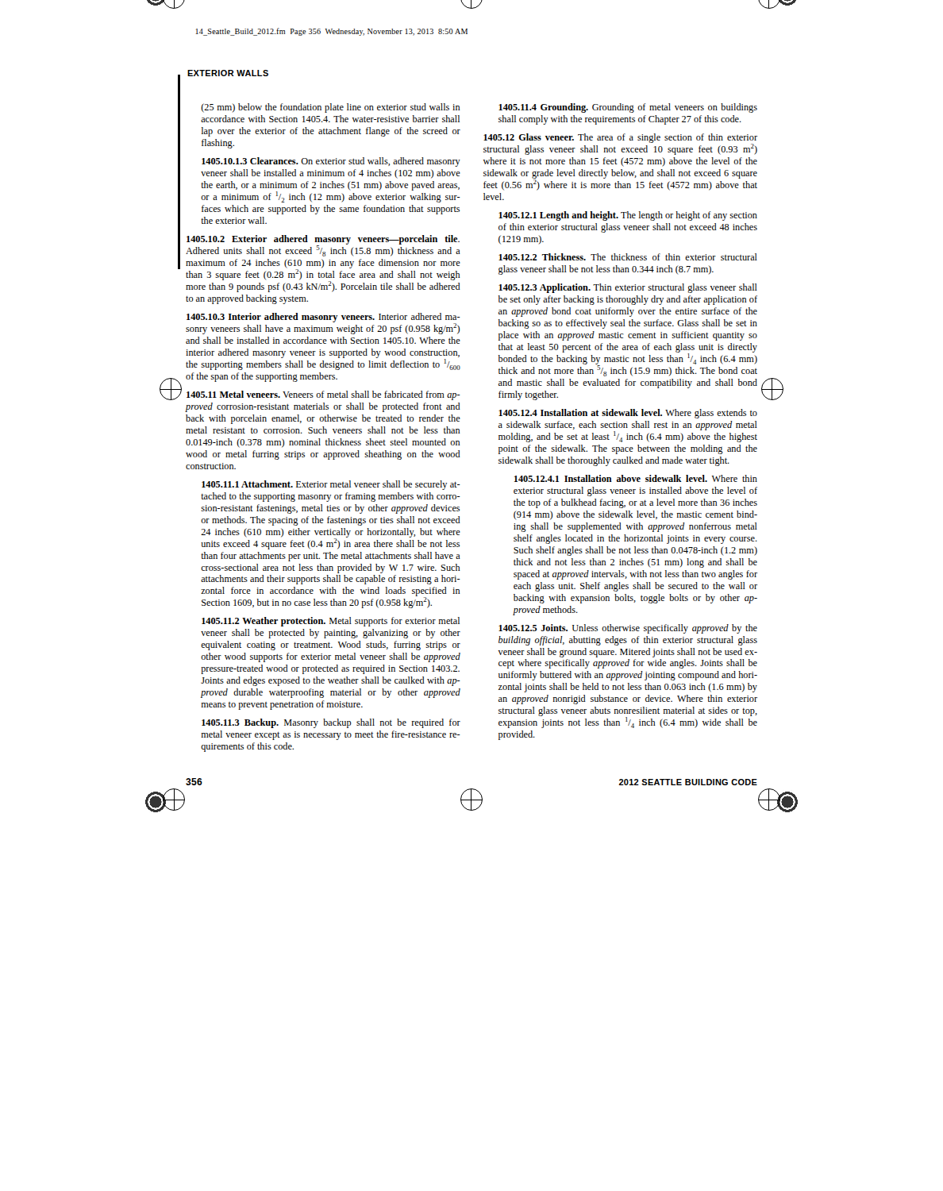14_Seattle_Build_2012.fm Page 356 Wednesday, November 13, 2013 8:50 AM
EXTERIOR WALLS
(25 mm) below the foundation plate line on exterior stud walls in accordance with Section 1405.4. The water-resistive barrier shall lap over the exterior of the attachment flange of the screed or flashing.
1405.10.1.3 Clearances. On exterior stud walls, adhered masonry veneer shall be installed a minimum of 4 inches (102 mm) above the earth, or a minimum of 2 inches (51 mm) above paved areas, or a minimum of 1/2 inch (12 mm) above exterior walking surfaces which are supported by the same foundation that supports the exterior wall.
1405.10.2 Exterior adhered masonry veneers—porcelain tile. Adhered units shall not exceed 5/8 inch (15.8 mm) thickness and a maximum of 24 inches (610 mm) in any face dimension nor more than 3 square feet (0.28 m2) in total face area and shall not weigh more than 9 pounds psf (0.43 kN/m2). Porcelain tile shall be adhered to an approved backing system.
1405.10.3 Interior adhered masonry veneers. Interior adhered masonry veneers shall have a maximum weight of 20 psf (0.958 kg/m2) and shall be installed in accordance with Section 1405.10. Where the interior adhered masonry veneer is supported by wood construction, the supporting members shall be designed to limit deflection to 1/600 of the span of the supporting members.
1405.11 Metal veneers. Veneers of metal shall be fabricated from approved corrosion-resistant materials or shall be protected front and back with porcelain enamel, or otherwise be treated to render the metal resistant to corrosion. Such veneers shall not be less than 0.0149-inch (0.378 mm) nominal thickness sheet steel mounted on wood or metal furring strips or approved sheathing on the wood construction.
1405.11.1 Attachment. Exterior metal veneer shall be securely attached to the supporting masonry or framing members with corrosion-resistant fastenings, metal ties or by other approved devices or methods. The spacing of the fastenings or ties shall not exceed 24 inches (610 mm) either vertically or horizontally, but where units exceed 4 square feet (0.4 m2) in area there shall be not less than four attachments per unit. The metal attachments shall have a cross-sectional area not less than provided by W 1.7 wire. Such attachments and their supports shall be capable of resisting a horizontal force in accordance with the wind loads specified in Section 1609, but in no case less than 20 psf (0.958 kg/m2).
1405.11.2 Weather protection. Metal supports for exterior metal veneer shall be protected by painting, galvanizing or by other equivalent coating or treatment. Wood studs, furring strips or other wood supports for exterior metal veneer shall be approved pressure-treated wood or protected as required in Section 1403.2. Joints and edges exposed to the weather shall be caulked with approved durable waterproofing material or by other approved means to prevent penetration of moisture.
1405.11.3 Backup. Masonry backup shall not be required for metal veneer except as is necessary to meet the fire-resistance requirements of this code.
1405.11.4 Grounding. Grounding of metal veneers on buildings shall comply with the requirements of Chapter 27 of this code.
1405.12 Glass veneer. The area of a single section of thin exterior structural glass veneer shall not exceed 10 square feet (0.93 m2) where it is not more than 15 feet (4572 mm) above the level of the sidewalk or grade level directly below, and shall not exceed 6 square feet (0.56 m2) where it is more than 15 feet (4572 mm) above that level.
1405.12.1 Length and height. The length or height of any section of thin exterior structural glass veneer shall not exceed 48 inches (1219 mm).
1405.12.2 Thickness. The thickness of thin exterior structural glass veneer shall be not less than 0.344 inch (8.7 mm).
1405.12.3 Application. Thin exterior structural glass veneer shall be set only after backing is thoroughly dry and after application of an approved bond coat uniformly over the entire surface of the backing so as to effectively seal the surface. Glass shall be set in place with an approved mastic cement in sufficient quantity so that at least 50 percent of the area of each glass unit is directly bonded to the backing by mastic not less than 1/4 inch (6.4 mm) thick and not more than 5/8 inch (15.9 mm) thick. The bond coat and mastic shall be evaluated for compatibility and shall bond firmly together.
1405.12.4 Installation at sidewalk level. Where glass extends to a sidewalk surface, each section shall rest in an approved metal molding, and be set at least 1/4 inch (6.4 mm) above the highest point of the sidewalk. The space between the molding and the sidewalk shall be thoroughly caulked and made water tight.
1405.12.4.1 Installation above sidewalk level. Where thin exterior structural glass veneer is installed above the level of the top of a bulkhead facing, or at a level more than 36 inches (914 mm) above the sidewalk level, the mastic cement binding shall be supplemented with approved nonferrous metal shelf angles located in the horizontal joints in every course. Such shelf angles shall be not less than 0.0478-inch (1.2 mm) thick and not less than 2 inches (51 mm) long and shall be spaced at approved intervals, with not less than two angles for each glass unit. Shelf angles shall be secured to the wall or backing with expansion bolts, toggle bolts or by other approved methods.
1405.12.5 Joints. Unless otherwise specifically approved by the building official, abutting edges of thin exterior structural glass veneer shall be ground square. Mitered joints shall not be used except where specifically approved for wide angles. Joints shall be uniformly buttered with an approved jointing compound and horizontal joints shall be held to not less than 0.063 inch (1.6 mm) by an approved nonrigid substance or device. Where thin exterior structural glass veneer abuts nonresilient material at sides or top, expansion joints not less than 1/4 inch (6.4 mm) wide shall be provided.
356
2012 SEATTLE BUILDING CODE